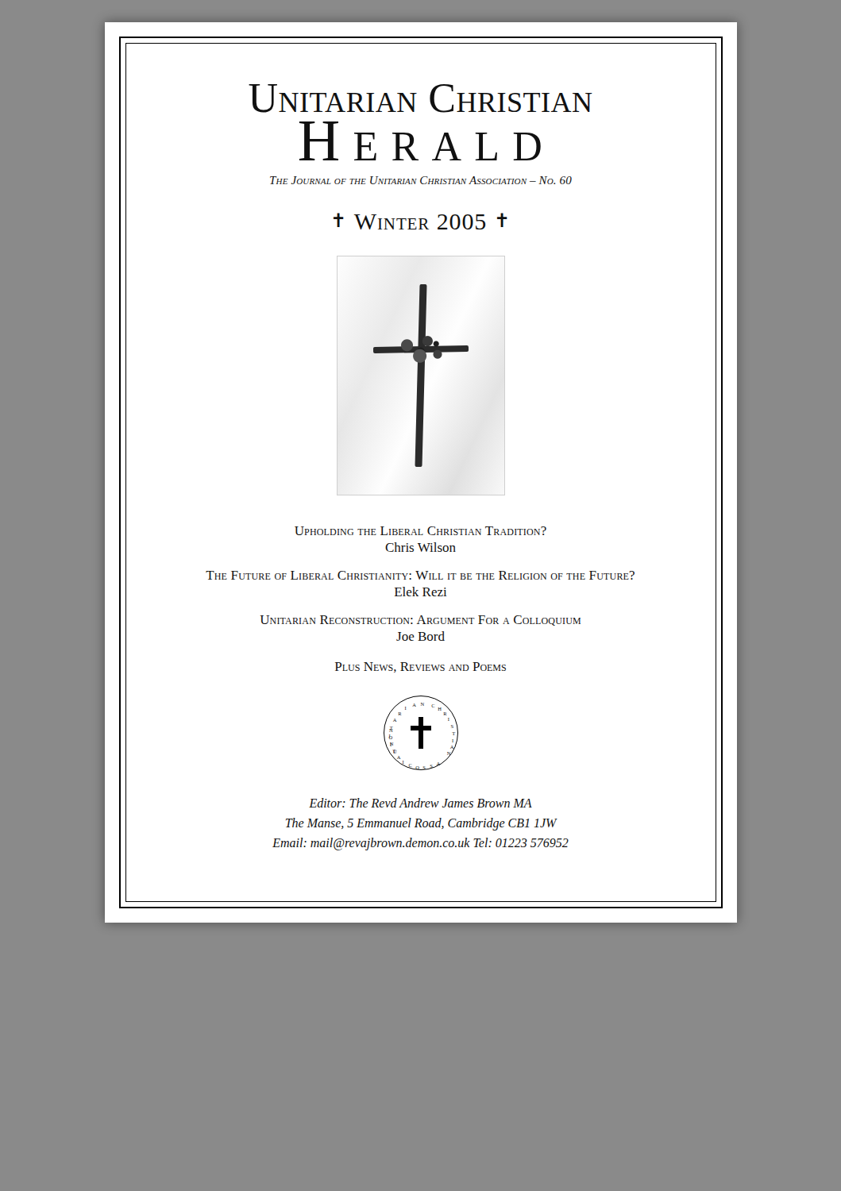Unitarian Christian Herald
The Journal of the Unitarian Christian Association – No. 60
✝Winter 2005✝
Upholding the Liberal Christian Tradition? Chris Wilson
The Future of Liberal Christianity: Will it be the Religion of the Future? Elek Rezi
Unitarian Reconstruction: Argument For a Colloquium Joe Bord
Plus News, Reviews and Poems
U N I T A R I A N C H R I S T I A N A S S O C I A T I O N
Editor: The Revd Andrew James Brown MA
The Manse, 5 Emmanuel Road, Cambridge CB1 1JW
Email: mail@revajbrown.demon.co.uk Tel: 01223 576952